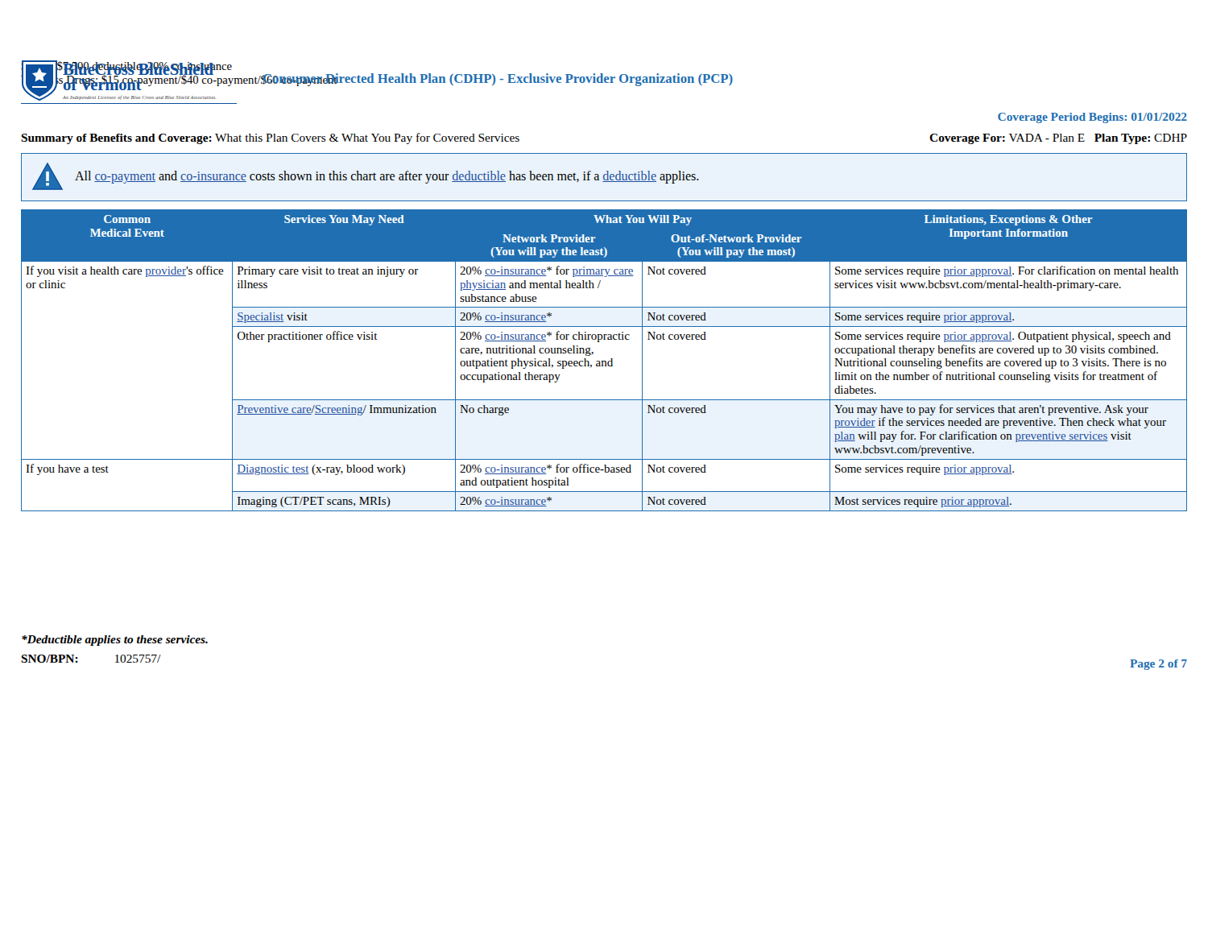BlueCross BlueShield
of Vermont
An Independent Licensee of the Blue Cross and Blue Shield Association.
Consumer Directed Health Plan (CDHP) - Exclusive Provider Organization (PCP)
$3,750/$7,500 deductible, 20% co-insurance Wellness Drugs: $15 co-payment/$40 co-payment/$60 co-payment
Coverage Period Begins: 01/01/2022
Summary of Benefits and Coverage: What this Plan Covers & What You Pay for Covered Services Coverage For: VADA - Plan E Plan Type: CDHP
All co-payment and co-insurance costs shown in this chart are after your deductible has been met, if a deductible applies.
| Common Medical Event | Services You May Need | What You Will Pay | Limitations, Exceptions & Other Important Information |
| --- | --- | --- | --- |
| Network Provider (You will pay the least) | Out-of-Network Provider (You will pay the most) |
| If you visit a health care provider 's office or clinic | Primary care visit to treat an injury or illness | 20% co-insurance * for primary care physician and mental health / substance abuse | Not covered | Some services require prior approval . For clarification on mental health services visit www.bcbsvt.com/mental-health-primary-care. |
| Specialist visit | 20% co-insurance * | Not covered | Some services require prior approval . |
| Other practitioner office visit | 20% co-insurance * for chiropractic care, nutritional counseling, outpatient physical, speech, and occupational therapy | Not covered | Some services require prior approval . Outpatient physical, speech and occupational therapy benefits are covered up to 30 visits combined. Nutritional counseling benefits are covered up to 3 visits. There is no limit on the number of nutritional counseling visits for treatment of diabetes. |
| Preventive care / Screening / Immunization | No charge | Not covered | You may have to pay for services that aren't preventive. Ask your provider if the services needed are preventive. Then check what your plan will pay for. For clarification on preventive services visit www.bcbsvt.com/preventive. |
| If you have a test | Diagnostic test (x-ray, blood work) | 20% co-insurance * for office-based and outpatient hospital | Not covered | Some services require prior approval . |
| Imaging (CT/PET scans, MRIs) | 20% co-insurance * | Not covered | Most services require prior approval . |
*Deductible applies to these services.
SNO/BPN: 1025757/
Page 2 of 7